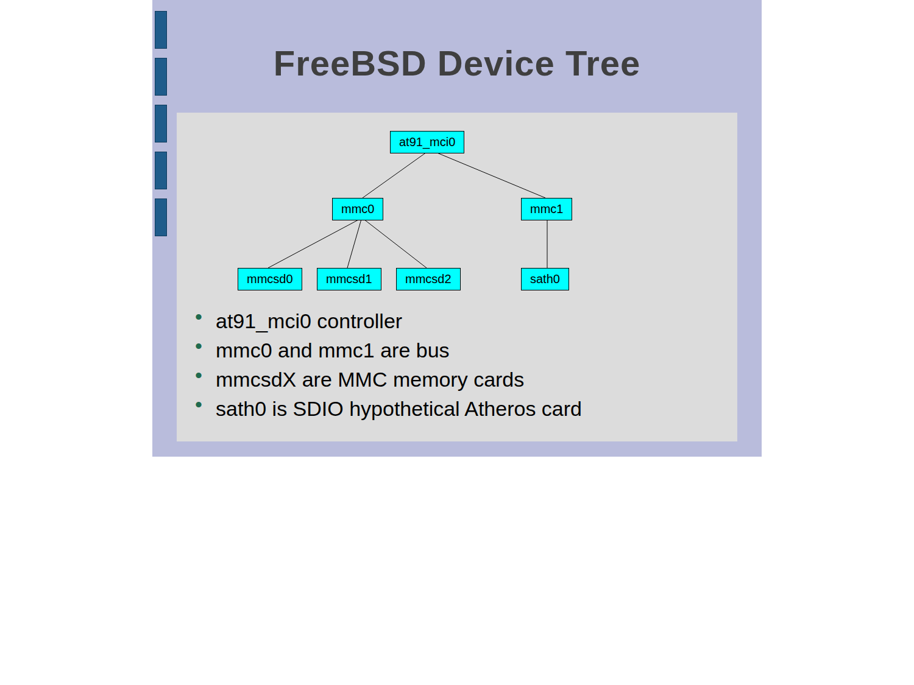FreeBSD Device Tree
at91_mci0
mmc0
mmc1
mmcsd0
mmcsd1
mmcsd2
sath0
at91_mci0 controller
mmc0 and mmc1 are bus
mmcsdX are MMC memory cards
sath0 is SDIO hypothetical Atheros card